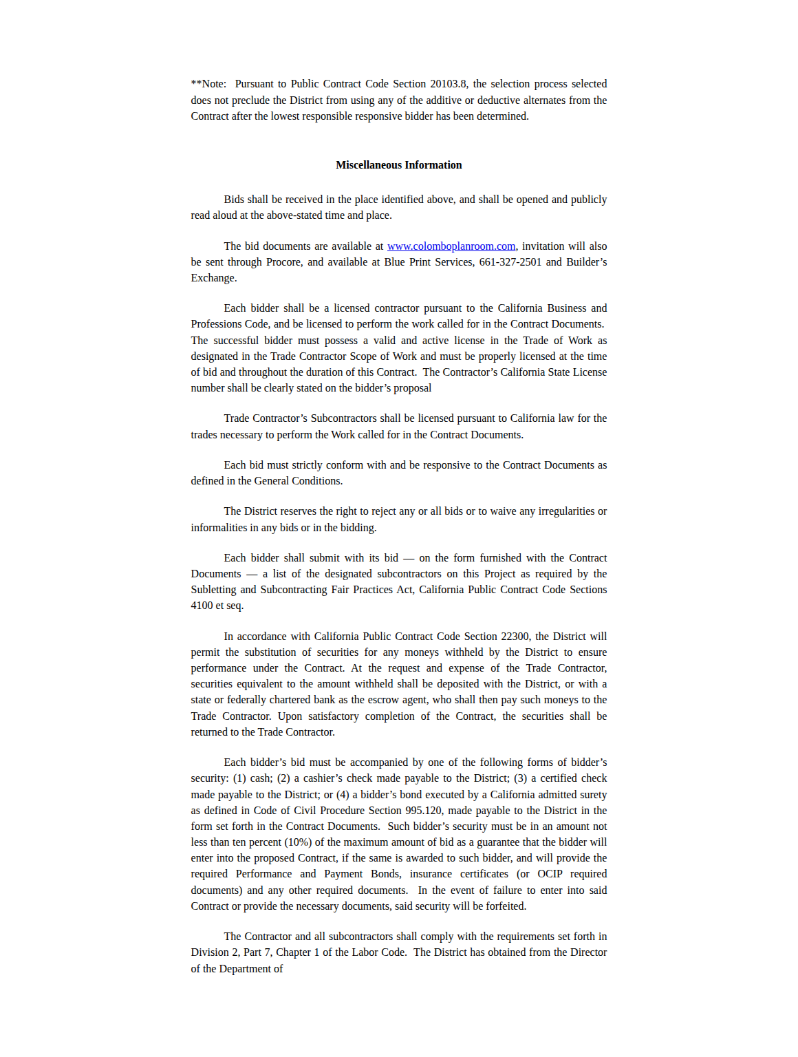**Note: Pursuant to Public Contract Code Section 20103.8, the selection process selected does not preclude the District from using any of the additive or deductive alternates from the Contract after the lowest responsible responsive bidder has been determined.
Miscellaneous Information
Bids shall be received in the place identified above, and shall be opened and publicly read aloud at the above-stated time and place.
The bid documents are available at www.colomboplanroom.com, invitation will also be sent through Procore, and available at Blue Print Services, 661-327-2501 and Builder’s Exchange.
Each bidder shall be a licensed contractor pursuant to the California Business and Professions Code, and be licensed to perform the work called for in the Contract Documents. The successful bidder must possess a valid and active license in the Trade of Work as designated in the Trade Contractor Scope of Work and must be properly licensed at the time of bid and throughout the duration of this Contract. The Contractor’s California State License number shall be clearly stated on the bidder’s proposal
Trade Contractor’s Subcontractors shall be licensed pursuant to California law for the trades necessary to perform the Work called for in the Contract Documents.
Each bid must strictly conform with and be responsive to the Contract Documents as defined in the General Conditions.
The District reserves the right to reject any or all bids or to waive any irregularities or informalities in any bids or in the bidding.
Each bidder shall submit with its bid — on the form furnished with the Contract Documents — a list of the designated subcontractors on this Project as required by the Subletting and Subcontracting Fair Practices Act, California Public Contract Code Sections 4100 et seq.
In accordance with California Public Contract Code Section 22300, the District will permit the substitution of securities for any moneys withheld by the District to ensure performance under the Contract. At the request and expense of the Trade Contractor, securities equivalent to the amount withheld shall be deposited with the District, or with a state or federally chartered bank as the escrow agent, who shall then pay such moneys to the Trade Contractor. Upon satisfactory completion of the Contract, the securities shall be returned to the Trade Contractor.
Each bidder’s bid must be accompanied by one of the following forms of bidder’s security: (1) cash; (2) a cashier’s check made payable to the District; (3) a certified check made payable to the District; or (4) a bidder’s bond executed by a California admitted surety as defined in Code of Civil Procedure Section 995.120, made payable to the District in the form set forth in the Contract Documents. Such bidder’s security must be in an amount not less than ten percent (10%) of the maximum amount of bid as a guarantee that the bidder will enter into the proposed Contract, if the same is awarded to such bidder, and will provide the required Performance and Payment Bonds, insurance certificates (or OCIP required documents) and any other required documents. In the event of failure to enter into said Contract or provide the necessary documents, said security will be forfeited.
The Contractor and all subcontractors shall comply with the requirements set forth in Division 2, Part 7, Chapter 1 of the Labor Code. The District has obtained from the Director of the Department of